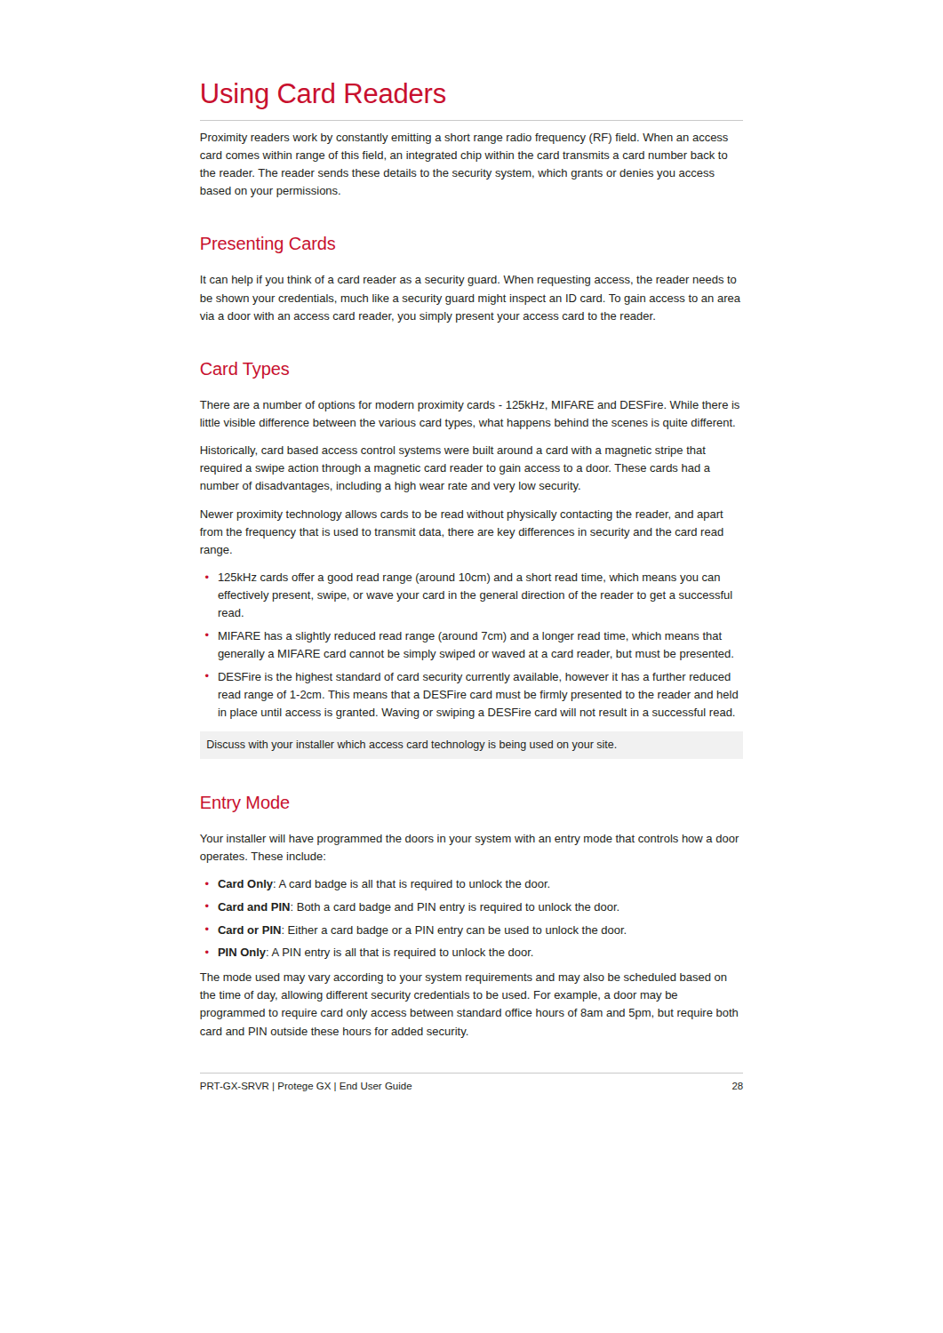Using Card Readers
Proximity readers work by constantly emitting a short range radio frequency (RF) field. When an access card comes within range of this field, an integrated chip within the card transmits a card number back to the reader. The reader sends these details to the security system, which grants or denies you access based on your permissions.
Presenting Cards
It can help if you think of a card reader as a security guard. When requesting access, the reader needs to be shown your credentials, much like a security guard might inspect an ID card. To gain access to an area via a door with an access card reader, you simply present your access card to the reader.
Card Types
There are a number of options for modern proximity cards - 125kHz, MIFARE and DESFire. While there is little visible difference between the various card types, what happens behind the scenes is quite different.
Historically, card based access control systems were built around a card with a magnetic stripe that required a swipe action through a magnetic card reader to gain access to a door. These cards had a number of disadvantages, including a high wear rate and very low security.
Newer proximity technology allows cards to be read without physically contacting the reader, and apart from the frequency that is used to transmit data, there are key differences in security and the card read range.
125kHz cards offer a good read range (around 10cm) and a short read time, which means you can effectively present, swipe, or wave your card in the general direction of the reader to get a successful read.
MIFARE has a slightly reduced read range (around 7cm) and a longer read time, which means that generally a MIFARE card cannot be simply swiped or waved at a card reader, but must be presented.
DESFire is the highest standard of card security currently available, however it has a further reduced read range of 1-2cm. This means that a DESFire card must be firmly presented to the reader and held in place until access is granted. Waving or swiping a DESFire card will not result in a successful read.
Discuss with your installer which access card technology is being used on your site.
Entry Mode
Your installer will have programmed the doors in your system with an entry mode that controls how a door operates. These include:
Card Only: A card badge is all that is required to unlock the door.
Card and PIN: Both a card badge and PIN entry is required to unlock the door.
Card or PIN: Either a card badge or a PIN entry can be used to unlock the door.
PIN Only: A PIN entry is all that is required to unlock the door.
The mode used may vary according to your system requirements and may also be scheduled based on the time of day, allowing different security credentials to be used. For example, a door may be programmed to require card only access between standard office hours of 8am and 5pm, but require both card and PIN outside these hours for added security.
PRT-GX-SRVR | Protege GX | End User Guide 28